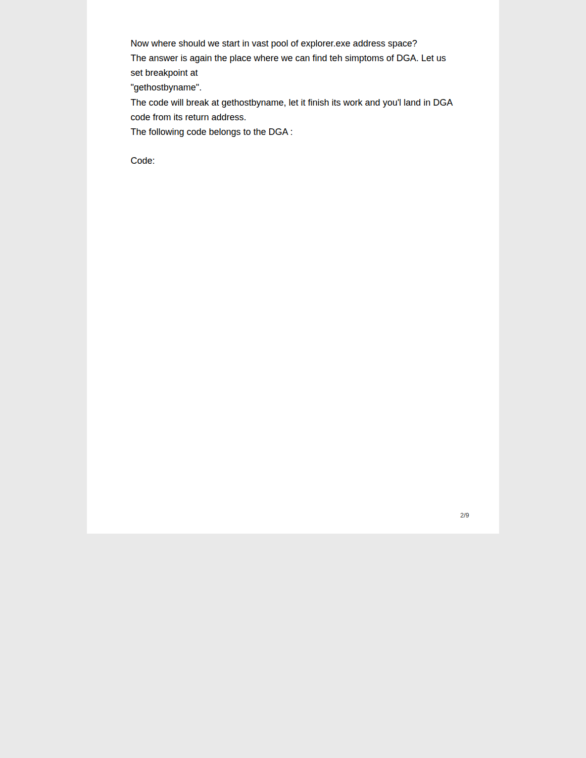Now where should we start in vast pool of explorer.exe address space?
The answer is again the place where we can find teh simptoms of DGA. Let us set breakpoint at
"gethostbyname".
The code will break at gethostbyname, let it finish its work and you'l land in DGA code from its return address.
The following code belongs to the DGA :
Code:
2/9